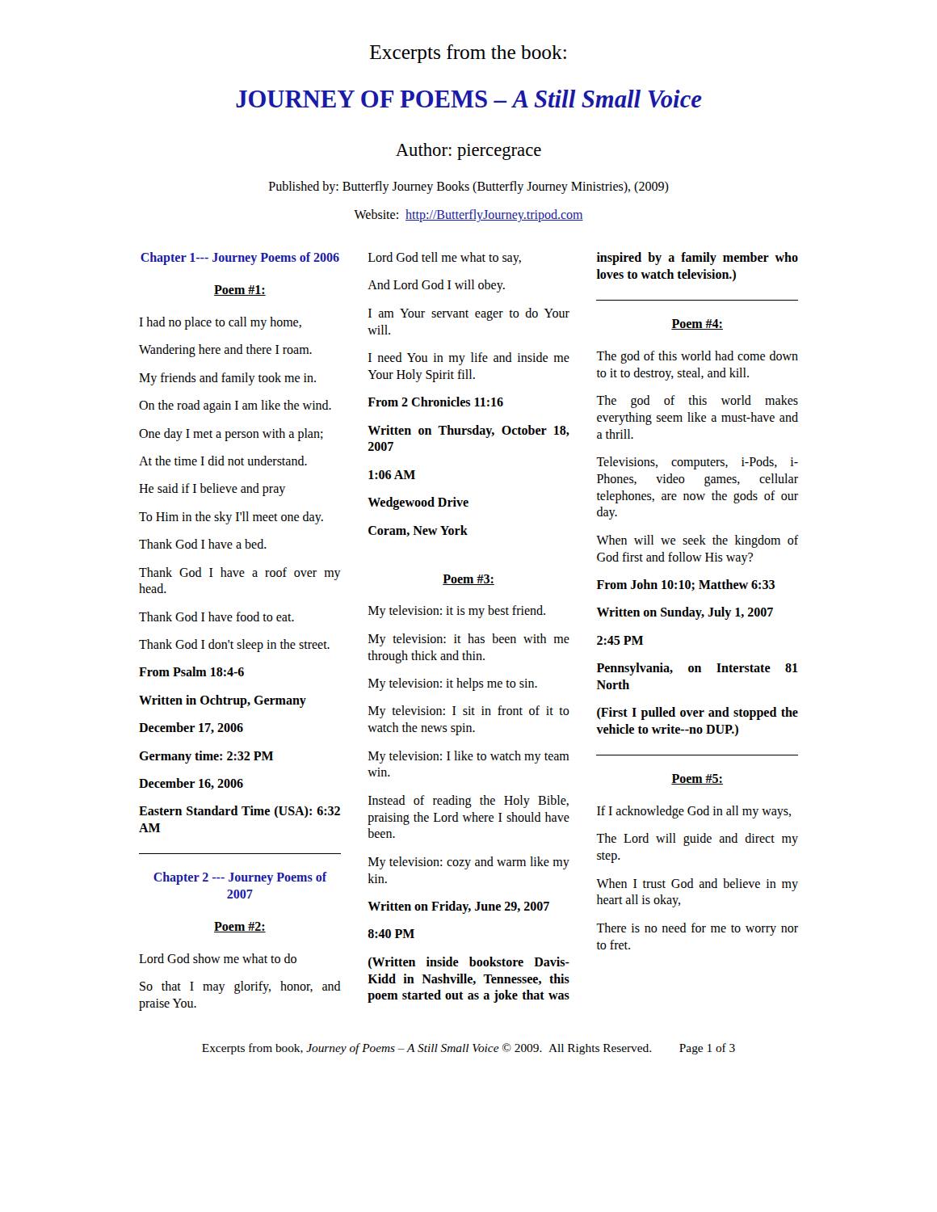Excerpts from the book:
JOURNEY OF POEMS – A Still Small Voice
Author: piercegrace
Published by: Butterfly Journey Books (Butterfly Journey Ministries), (2009)
Website: http://ButterflyJourney.tripod.com
Chapter 1--- Journey Poems of 2006
Poem #1:
I had no place to call my home,
Wandering here and there I roam.
My friends and family took me in.
On the road again I am like the wind.
One day I met a person with a plan;
At the time I did not understand.
He said if I believe and pray
To Him in the sky I'll meet one day.
Thank God I have a bed.
Thank God I have a roof over my head.
Thank God I have food to eat.
Thank God I don't sleep in the street.
From Psalm 18:4-6
Written in Ochtrup, Germany
December 17, 2006
Germany time: 2:32 PM
December 16, 2006
Eastern Standard Time (USA): 6:32 AM
Chapter 2 --- Journey Poems of 2007
Poem #2:
Lord God show me what to do
So that I may glorify, honor, and praise You.
Lord God tell me what to say,
And Lord God I will obey.
I am Your servant eager to do Your will.
I need You in my life and inside me Your Holy Spirit fill.
From 2 Chronicles 11:16
Written on Thursday, October 18, 2007
1:06 AM
Wedgewood Drive
Coram, New York
Poem #3:
My television: it is my best friend.
My television: it has been with me through thick and thin.
My television: it helps me to sin.
My television: I sit in front of it to watch the news spin.
My television: I like to watch my team win.
Instead of reading the Holy Bible, praising the Lord where I should have been.
My television: cozy and warm like my kin.
Written on Friday, June 29, 2007
8:40 PM
(Written inside bookstore Davis-Kidd in Nashville, Tennessee, this poem started out as a joke that was inspired by a family member who loves to watch television.)
Poem #4:
The god of this world had come down to it to destroy, steal, and kill.
The god of this world makes everything seem like a must-have and a thrill.
Televisions, computers, i-Pods, i-Phones, video games, cellular telephones, are now the gods of our day.
When will we seek the kingdom of God first and follow His way?
From John 10:10; Matthew 6:33
Written on Sunday, July 1, 2007
2:45 PM
Pennsylvania, on Interstate 81 North
(First I pulled over and stopped the vehicle to write--no DUP.)
Poem #5:
If I acknowledge God in all my ways,
The Lord will guide and direct my step.
When I trust God and believe in my heart all is okay,
There is no need for me to worry nor to fret.
Excerpts from book, Journey of Poems – A Still Small Voice © 2009. All Rights Reserved. Page 1 of 3